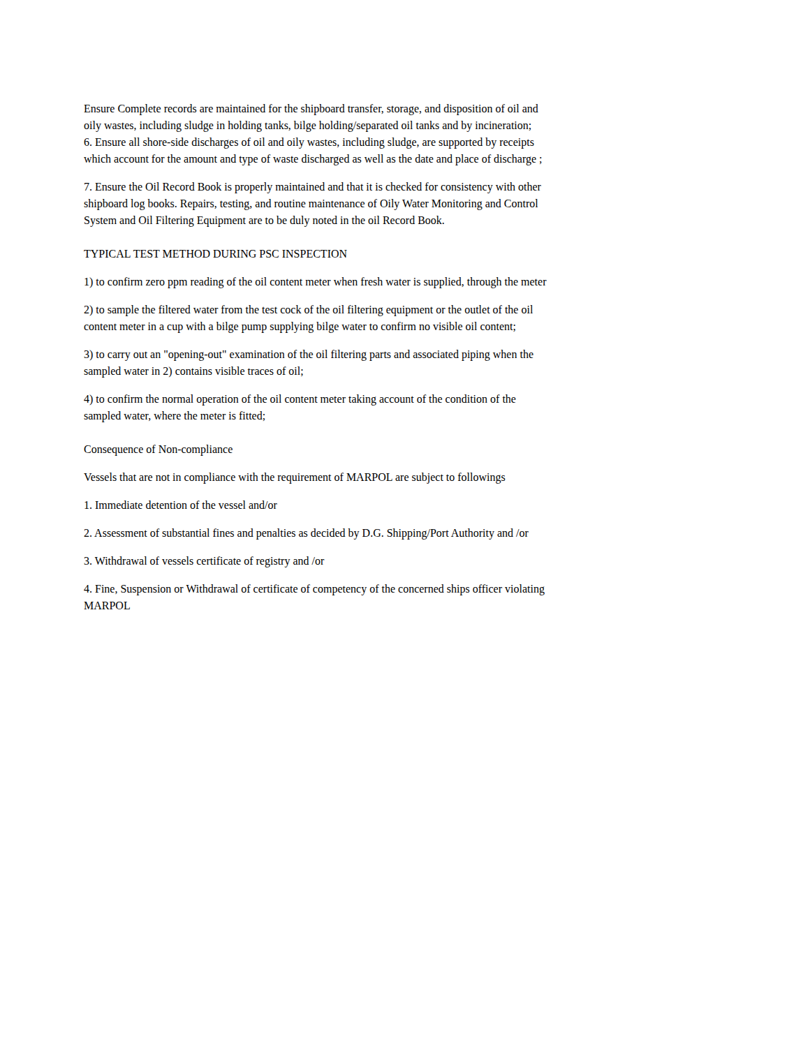Ensure Complete records are maintained for the shipboard transfer, storage, and disposition of oil and oily wastes, including sludge in holding tanks, bilge holding/separated oil tanks and by incineration;
6. Ensure all shore-side discharges of oil and oily wastes, including sludge, are supported by receipts which account for the amount and type of waste discharged as well as the date and place of discharge ;
7. Ensure the Oil Record Book is properly maintained and that it is checked for consistency with other shipboard log books. Repairs, testing, and routine maintenance of Oily Water Monitoring and Control System and Oil Filtering Equipment are to be duly noted in the oil Record Book.
TYPICAL TEST METHOD DURING PSC INSPECTION
1) to confirm zero ppm reading of the oil content meter when fresh water is supplied, through the meter
2) to sample the filtered water from the test cock of the oil filtering equipment or the outlet of the oil content meter in a cup with a bilge pump supplying bilge water to confirm no visible oil content;
3) to carry out an "opening-out" examination of the oil filtering parts and associated piping when the sampled water in 2) contains visible traces of oil;
4) to confirm the normal operation of the oil content meter taking account of the condition of the sampled water, where the meter is fitted;
Consequence of Non-compliance
Vessels that are not in compliance with the requirement of MARPOL are subject to followings
1. Immediate detention of the vessel and/or
2. Assessment of substantial fines and penalties as decided by D.G. Shipping/Port Authority and /or
3. Withdrawal of vessels certificate of registry and /or
4. Fine, Suspension or Withdrawal of certificate of competency of the concerned ships officer violating MARPOL